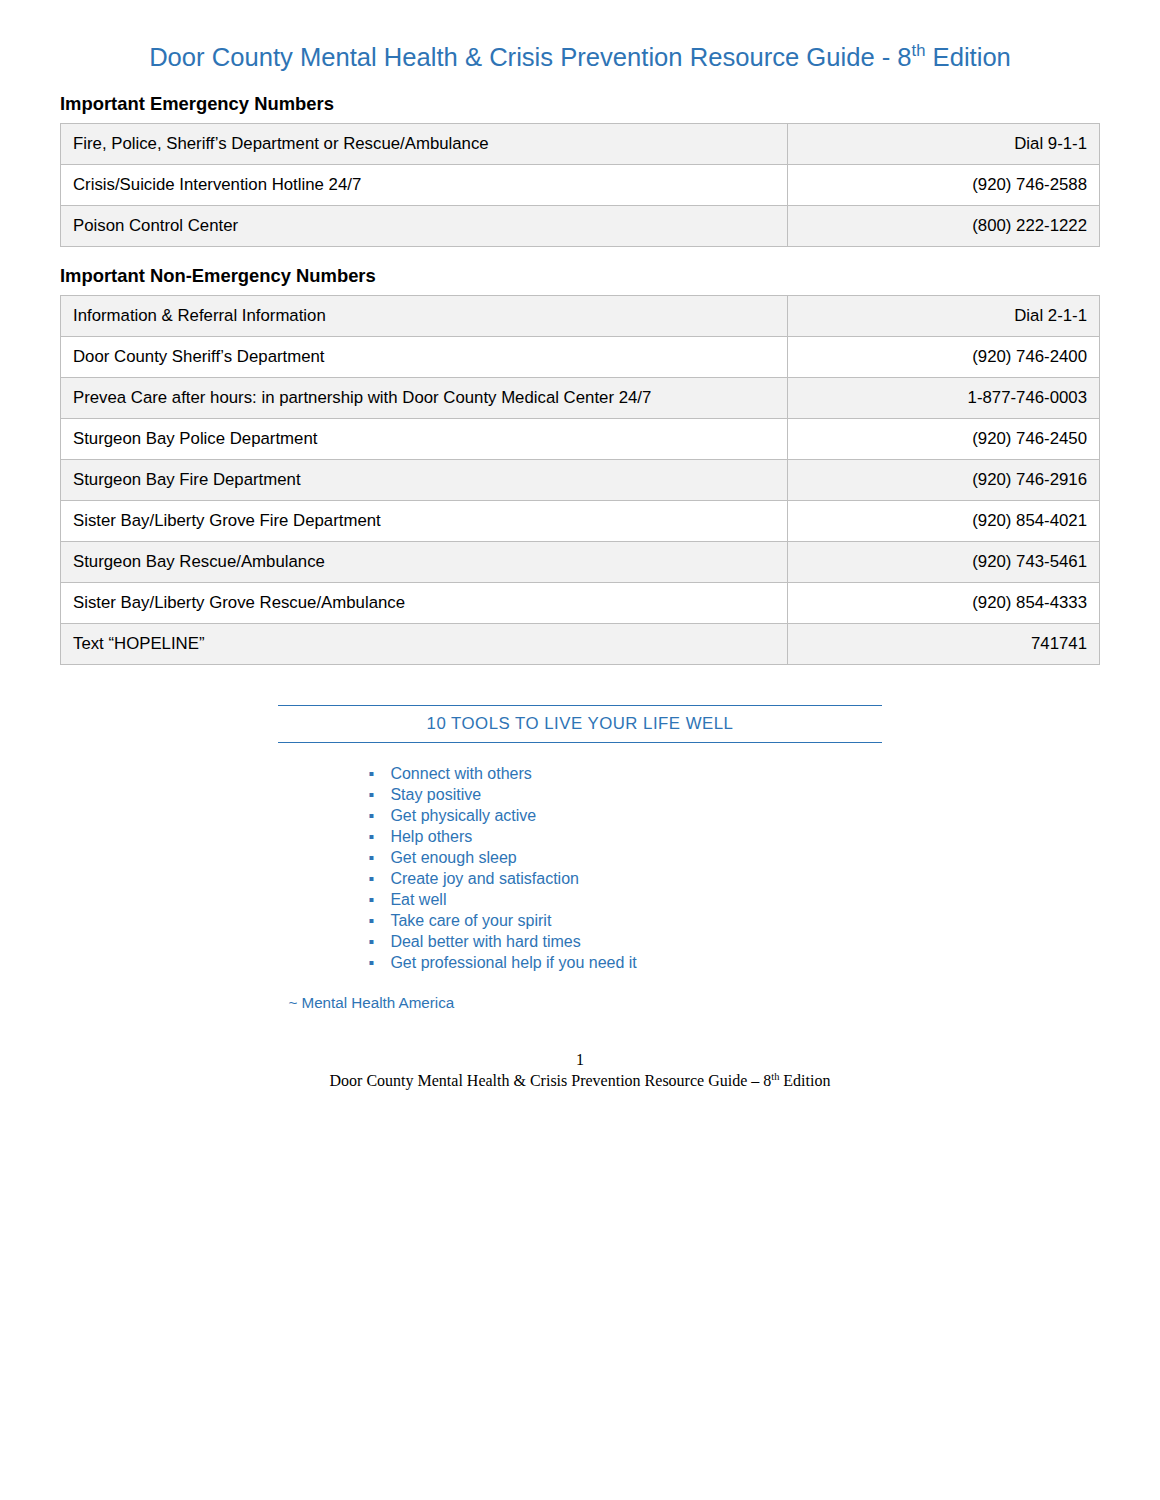Door County Mental Health & Crisis Prevention Resource Guide - 8th Edition
Important Emergency Numbers
| Fire, Police, Sheriff’s Department or Rescue/Ambulance | Dial 9-1-1 |
| Crisis/Suicide Intervention Hotline 24/7 | (920) 746-2588 |
| Poison Control Center | (800) 222-1222 |
Important Non-Emergency Numbers
| Information & Referral Information | Dial 2-1-1 |
| Door County Sheriff’s Department | (920) 746-2400 |
| Prevea Care after hours: in partnership with Door County Medical Center 24/7 | 1-877-746-0003 |
| Sturgeon Bay Police Department | (920) 746-2450 |
| Sturgeon Bay Fire Department | (920) 746-2916 |
| Sister Bay/Liberty Grove Fire Department | (920) 854-4021 |
| Sturgeon Bay Rescue/Ambulance | (920) 743-5461 |
| Sister Bay/Liberty Grove Rescue/Ambulance | (920) 854-4333 |
| Text “HOPELINE” | 741741 |
10 TOOLS TO LIVE YOUR LIFE WELL
Connect with others
Stay positive
Get physically active
Help others
Get enough sleep
Create joy and satisfaction
Eat well
Take care of your spirit
Deal better with hard times
Get professional help if you need it
~ Mental Health America
1
Door County Mental Health & Crisis Prevention Resource Guide – 8th Edition